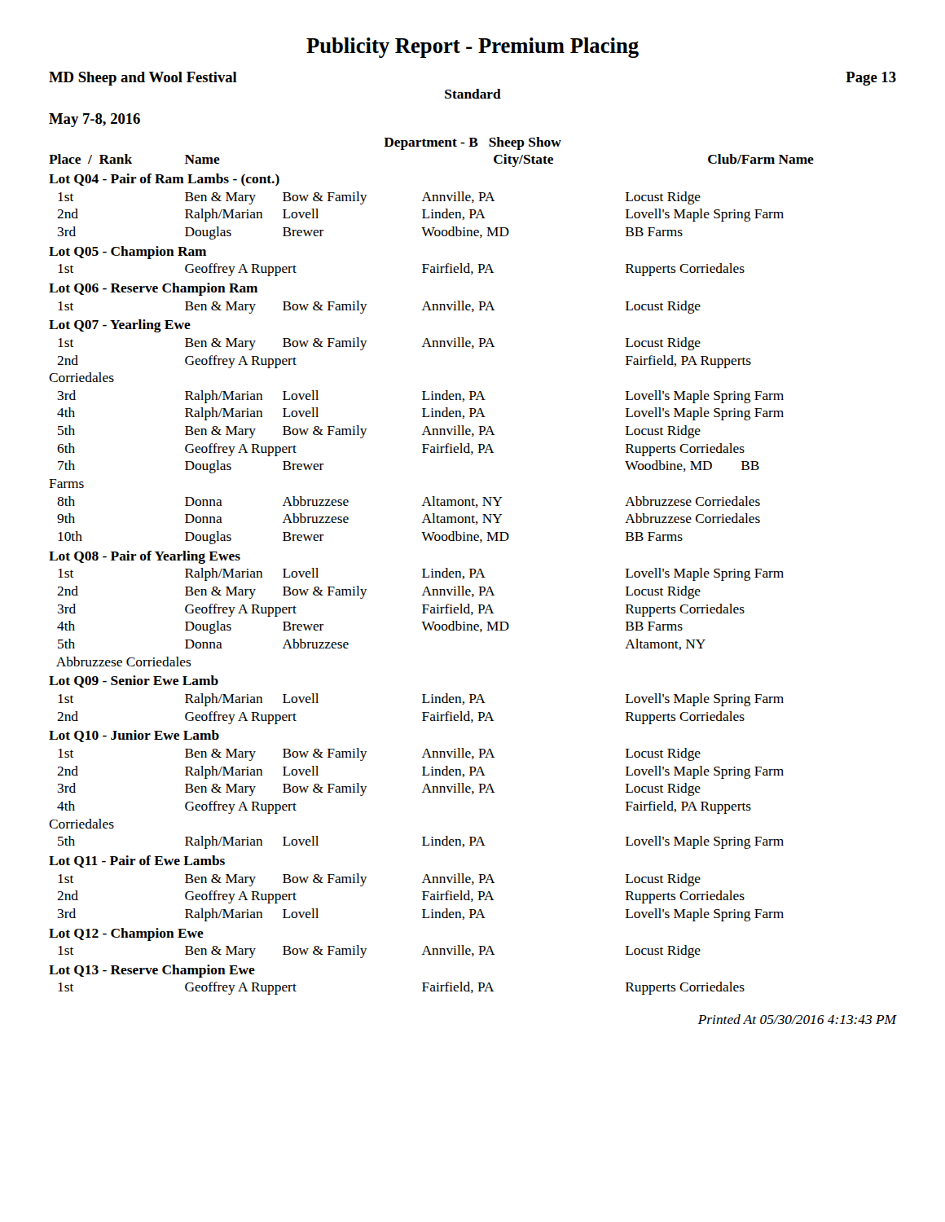Publicity Report - Premium Placing
MD Sheep and Wool Festival Page 13
Standard
May 7-8, 2016
Department - B Sheep Show
| Place / Rank | Name | City/State | Club/Farm Name |
| Lot Q04 - Pair of Ram Lambs - (cont.) |
| 1st | Ben & Mary Bow & Family | Annville, PA | Locust Ridge |
| 2nd | Ralph/Marian Lovell | Linden, PA | Lovell's Maple Spring Farm |
| 3rd | Douglas Brewer | Woodbine, MD | BB Farms |
| Lot Q05 - Champion Ram |
| 1st | Geoffrey A Ruppert | Fairfield, PA | Rupperts Corriedales |
| Lot Q06 - Reserve Champion Ram |
| 1st | Ben & Mary Bow & Family | Annville, PA | Locust Ridge |
| Lot Q07 - Yearling Ewe |
| 1st | Ben & Mary Bow & Family | Annville, PA | Locust Ridge |
| 2nd | Geoffrey A Ruppert | | Fairfield, PA Rupperts |
| Corriedales |
| 3rd | Ralph/Marian Lovell | Linden, PA | Lovell's Maple Spring Farm |
| 4th | Ralph/Marian Lovell | Linden, PA | Lovell's Maple Spring Farm |
| 5th | Ben & Mary Bow & Family | Annville, PA | Locust Ridge |
| 6th | Geoffrey A Ruppert | Fairfield, PA | Rupperts Corriedales |
| 7th | Douglas Brewer | | Woodbine, MD BB |
| Farms |
| 8th | Donna Abbruzzese | Altamont, NY | Abbruzzese Corriedales |
| 9th | Donna Abbruzzese | Altamont, NY | Abbruzzese Corriedales |
| 10th | Douglas Brewer | Woodbine, MD | BB Farms |
| Lot Q08 - Pair of Yearling Ewes |
| 1st | Ralph/Marian Lovell | Linden, PA | Lovell's Maple Spring Farm |
| 2nd | Ben & Mary Bow & Family | Annville, PA | Locust Ridge |
| 3rd | Geoffrey A Ruppert | Fairfield, PA | Rupperts Corriedales |
| 4th | Douglas Brewer | Woodbine, MD | BB Farms |
| 5th | Donna Abbruzzese | | Altamont, NY |
| Abbruzzese Corriedales |
| Lot Q09 - Senior Ewe Lamb |
| 1st | Ralph/Marian Lovell | Linden, PA | Lovell's Maple Spring Farm |
| 2nd | Geoffrey A Ruppert | Fairfield, PA | Rupperts Corriedales |
| Lot Q10 - Junior Ewe Lamb |
| 1st | Ben & Mary Bow & Family | Annville, PA | Locust Ridge |
| 2nd | Ralph/Marian Lovell | Linden, PA | Lovell's Maple Spring Farm |
| 3rd | Ben & Mary Bow & Family | Annville, PA | Locust Ridge |
| 4th | Geoffrey A Ruppert | | Fairfield, PA Rupperts |
| Corriedales |
| 5th | Ralph/Marian Lovell | Linden, PA | Lovell's Maple Spring Farm |
| Lot Q11 - Pair of Ewe Lambs |
| 1st | Ben & Mary Bow & Family | Annville, PA | Locust Ridge |
| 2nd | Geoffrey A Ruppert | Fairfield, PA | Rupperts Corriedales |
| 3rd | Ralph/Marian Lovell | Linden, PA | Lovell's Maple Spring Farm |
| Lot Q12 - Champion Ewe |
| 1st | Ben & Mary Bow & Family | Annville, PA | Locust Ridge |
| Lot Q13 - Reserve Champion Ewe |
| 1st | Geoffrey A Ruppert | Fairfield, PA | Rupperts Corriedales |
Printed At 05/30/2016 4:13:43 PM